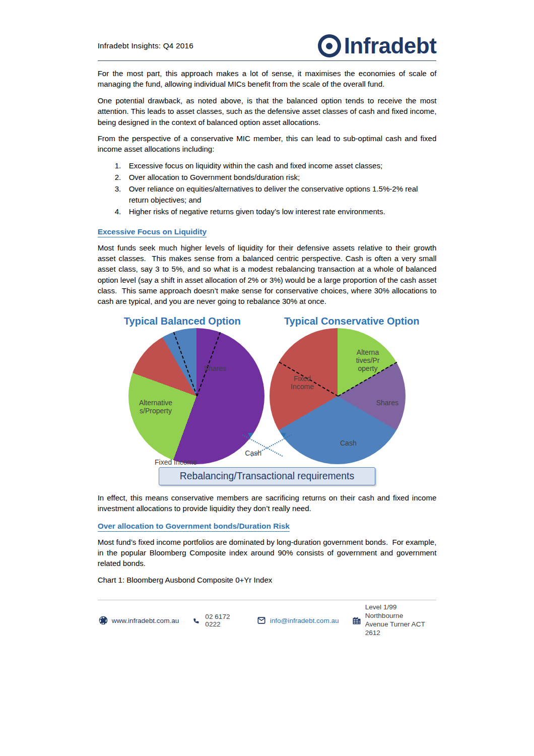Infradebt Insights: Q4 2016
Infradebt
For the most part, this approach makes a lot of sense, it maximises the economies of scale of managing the fund, allowing individual MICs benefit from the scale of the overall fund.
One potential drawback, as noted above, is that the balanced option tends to receive the most attention. This leads to asset classes, such as the defensive asset classes of cash and fixed income, being designed in the context of balanced option asset allocations.
From the perspective of a conservative MIC member, this can lead to sub-optimal cash and fixed income asset allocations including:
Excessive focus on liquidity within the cash and fixed income asset classes;
Over allocation to Government bonds/duration risk;
Over reliance on equities/alternatives to deliver the conservative options 1.5%-2% real return objectives; and
Higher risks of negative returns given today’s low interest rate environments.
Excessive Focus on Liquidity
Most funds seek much higher levels of liquidity for their defensive assets relative to their growth asset classes. This makes sense from a balanced centric perspective. Cash is often a very small asset class, say 3 to 5%, and so what is a modest rebalancing transaction at a whole of balanced option level (say a shift in asset allocation of 2% or 3%) would be a large proportion of the cash asset class. This same approach doesn’t make sense for conservative choices, where 30% allocations to cash are typical, and you are never going to rebalance 30% at once.
Typical Balanced Option Typical Conservative Option
Shares
Alternative
s/Property
Fixed Income
Cash
Alterna
tives/Pr
operty
Fixed
Income
Shares
Cash
Rebalancing/Transactional requirements
In effect, this means conservative members are sacrificing returns on their cash and fixed income investment allocations to provide liquidity they don’t really need.
Over allocation to Government bonds/Duration Risk
Most fund’s fixed income portfolios are dominated by long-duration government bonds. For example, in the popular Bloomberg Composite index around 90% consists of government and government related bonds.
Chart 1: Bloomberg Ausbond Composite 0+Yr Index
www.infradebt.com.au 02 6172 0222 info@infradebt.com.au Level 1/99 Northbourne
Avenue Turner ACT 2612